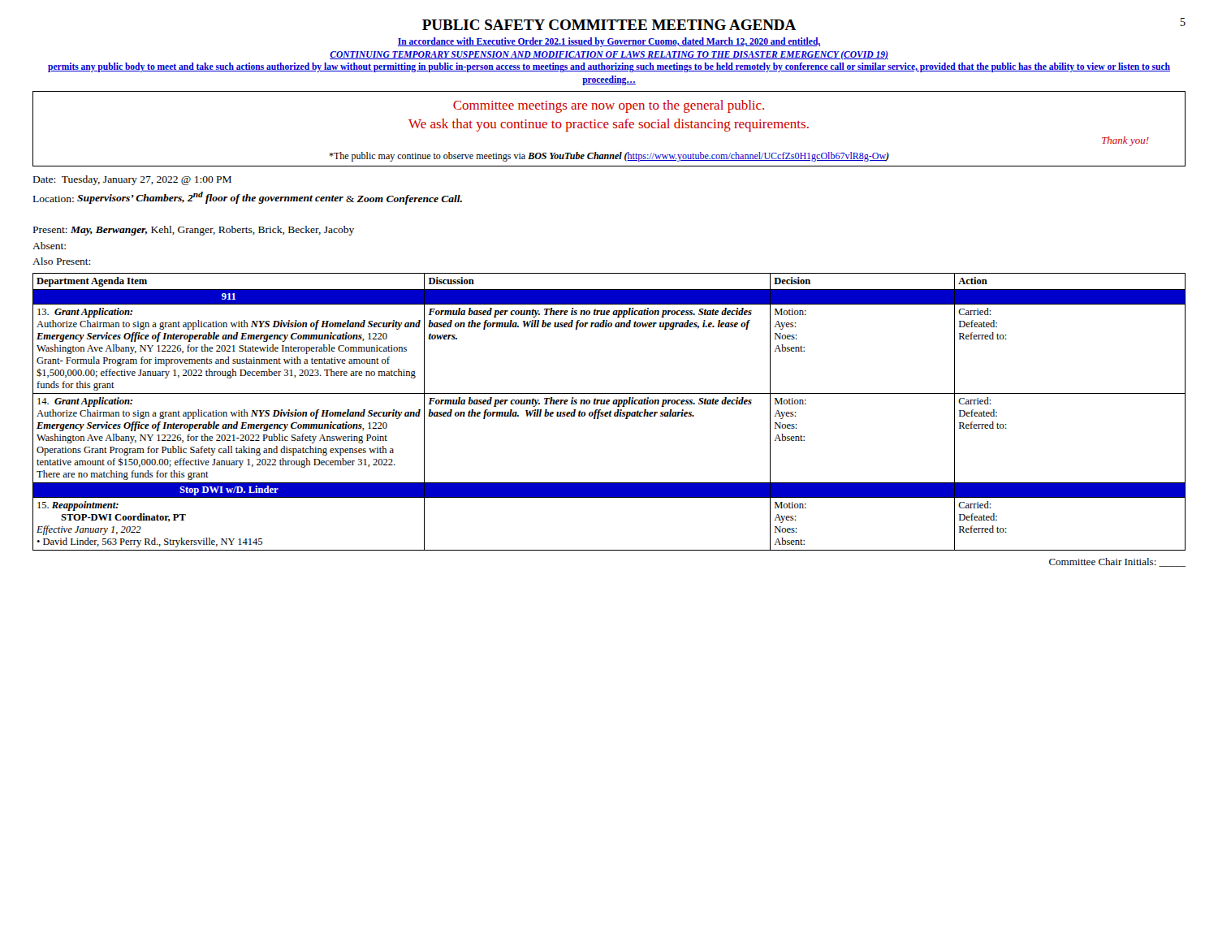5
PUBLIC SAFETY COMMITTEE MEETING AGENDA
In accordance with Executive Order 202.1 issued by Governor Cuomo, dated March 12, 2020 and entitled,
CONTINUING TEMPORARY SUSPENSION AND MODIFICATION OF LAWS RELATING TO THE DISASTER EMERGENCY (COVID 19)
permits any public body to meet and take such actions authorized by law without permitting in public in-person access to meetings and authorizing such meetings to be held remotely by conference call or similar service, provided that the public has the ability to view or listen to such proceeding…
Committee meetings are now open to the general public.
We ask that you continue to practice safe social distancing requirements.
Thank you!
*The public may continue to observe meetings via BOS YouTube Channel (https://www.youtube.com/channel/UCcfZs0H1gcOlb67vlR8g-Ow)
Date: Tuesday, January 27, 2022 @ 1:00 PM
Location: Supervisors’ Chambers, 2nd floor of the government center & Zoom Conference Call.
Present: May, Berwanger, Kehl, Granger, Roberts, Brick, Becker, Jacoby
Absent:
Also Present:
| Department Agenda Item | Discussion | Decision | Action |
| --- | --- | --- | --- |
| 911 | | | |
| 13. Grant Application: Authorize Chairman to sign a grant application with NYS Division of Homeland Security and Emergency Services Office of Interoperable and Emergency Communications , 1220 Washington Ave Albany, NY 12226, for the 2021 Statewide Interoperable Communications Grant- Formula Program for improvements and sustainment with a tentative amount of $1,500,000.00; effective January 1, 2022 through December 31, 2023. There are no matching funds for this grant | Formula based per county. There is no true application process. State decides based on the formula. Will be used for radio and tower upgrades, i.e. lease of towers. | Motion: Ayes: Noes: Absent: | Carried: Defeated: Referred to: |
| 14. Grant Application: Authorize Chairman to sign a grant application with NYS Division of Homeland Security and Emergency Services Office of Interoperable and Emergency Communications , 1220 Washington Ave Albany, NY 12226, for the 2021-2022 Public Safety Answering Point Operations Grant Program for Public Safety call taking and dispatching expenses with a tentative amount of $150,000.00; effective January 1, 2022 through December 31, 2022. There are no matching funds for this grant | Formula based per county. There is no true application process. State decides based on the formula. Will be used to offset dispatcher salaries. | Motion: Ayes: Noes: Absent: | Carried: Defeated: Referred to: |
| Stop DWI w/D. Linder | | | |
| 15. Reappointment: STOP-DWI Coordinator, PT Effective January 1, 2022 • David Linder, 563 Perry Rd., Strykersville, NY 14145 | | Motion: Ayes: Noes: Absent: | Carried: Defeated: Referred to: |
Committee Chair Initials: _____